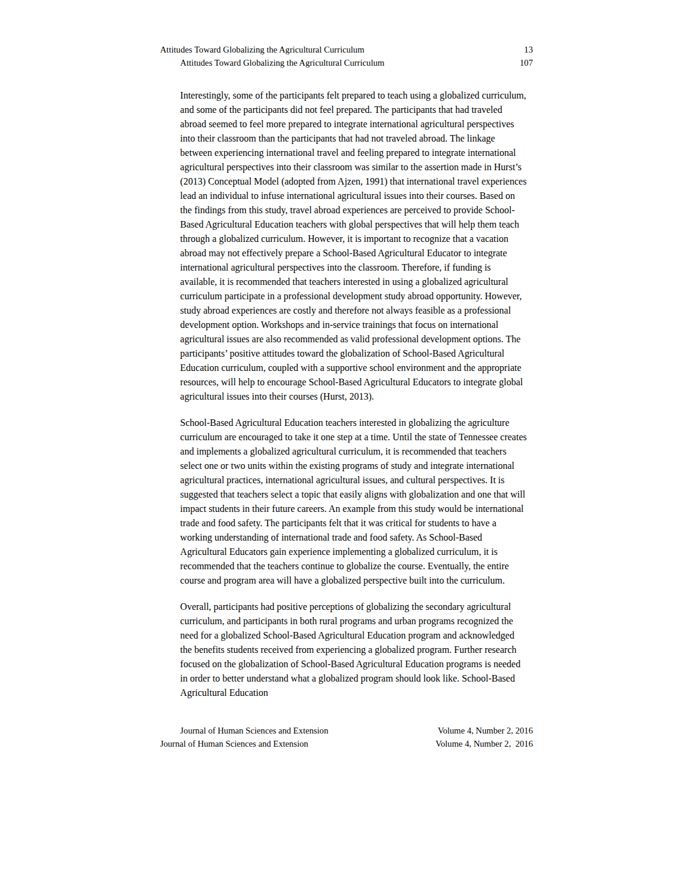Attitudes Toward Globalizing the Agricultural Curriculum
13
Attitudes Toward Globalizing the Agricultural Curriculum
107
Interestingly, some of the participants felt prepared to teach using a globalized curriculum, and some of the participants did not feel prepared. The participants that had traveled abroad seemed to feel more prepared to integrate international agricultural perspectives into their classroom than the participants that had not traveled abroad. The linkage between experiencing international travel and feeling prepared to integrate international agricultural perspectives into their classroom was similar to the assertion made in Hurst’s (2013) Conceptual Model (adopted from Ajzen, 1991) that international travel experiences lead an individual to infuse international agricultural issues into their courses. Based on the findings from this study, travel abroad experiences are perceived to provide School-Based Agricultural Education teachers with global perspectives that will help them teach through a globalized curriculum. However, it is important to recognize that a vacation abroad may not effectively prepare a School-Based Agricultural Educator to integrate international agricultural perspectives into the classroom. Therefore, if funding is available, it is recommended that teachers interested in using a globalized agricultural curriculum participate in a professional development study abroad opportunity. However, study abroad experiences are costly and therefore not always feasible as a professional development option. Workshops and in-service trainings that focus on international agricultural issues are also recommended as valid professional development options. The participants’ positive attitudes toward the globalization of School-Based Agricultural Education curriculum, coupled with a supportive school environment and the appropriate resources, will help to encourage School-Based Agricultural Educators to integrate global agricultural issues into their courses (Hurst, 2013).
School-Based Agricultural Education teachers interested in globalizing the agriculture curriculum are encouraged to take it one step at a time. Until the state of Tennessee creates and implements a globalized agricultural curriculum, it is recommended that teachers select one or two units within the existing programs of study and integrate international agricultural practices, international agricultural issues, and cultural perspectives. It is suggested that teachers select a topic that easily aligns with globalization and one that will impact students in their future careers. An example from this study would be international trade and food safety. The participants felt that it was critical for students to have a working understanding of international trade and food safety. As School-Based Agricultural Educators gain experience implementing a globalized curriculum, it is recommended that the teachers continue to globalize the course. Eventually, the entire course and program area will have a globalized perspective built into the curriculum.
Overall, participants had positive perceptions of globalizing the secondary agricultural curriculum, and participants in both rural programs and urban programs recognized the need for a globalized School-Based Agricultural Education program and acknowledged the benefits students received from experiencing a globalized program. Further research focused on the globalization of School-Based Agricultural Education programs is needed in order to better understand what a globalized program should look like. School-Based Agricultural Education
Journal of Human Sciences and Extension
Volume 4, Number 2, 2016
Journal of Human Sciences and Extension
Volume 4, Number 2, 2016